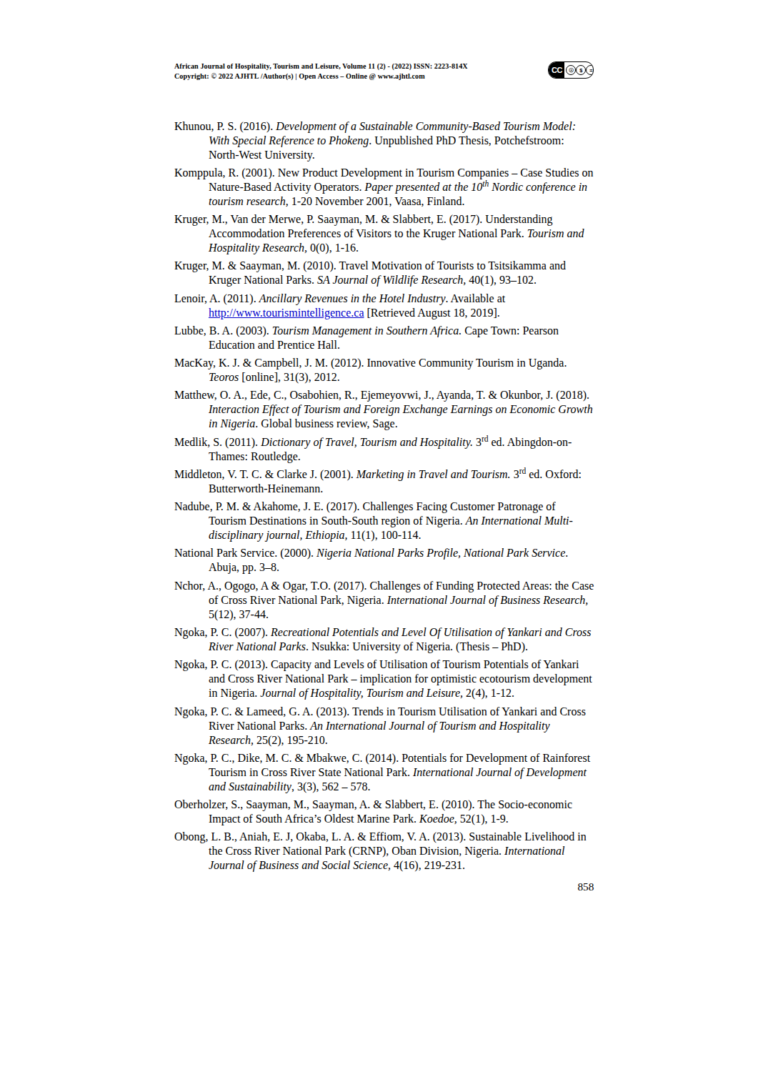African Journal of Hospitality, Tourism and Leisure, Volume 11 (2) - (2022) ISSN: 2223-814X
Copyright: © 2022 AJHTL /Author(s) | Open Access – Online @ www.ajhtl.com
CC
☉$=
Khunou, P. S. (2016). Development of a Sustainable Community-Based Tourism Model: With Special Reference to Phokeng. Unpublished PhD Thesis, Potchefstroom: North-West University.
Komppula, R. (2001). New Product Development in Tourism Companies – Case Studies on Nature-Based Activity Operators. Paper presented at the 10th Nordic conference in tourism research, 1-20 November 2001, Vaasa, Finland.
Kruger, M., Van der Merwe, P. Saayman, M. & Slabbert, E. (2017). Understanding Accommodation Preferences of Visitors to the Kruger National Park. Tourism and Hospitality Research, 0(0), 1-16.
Kruger, M. & Saayman, M. (2010). Travel Motivation of Tourists to Tsitsikamma and Kruger National Parks. SA Journal of Wildlife Research, 40(1), 93–102.
Lenoir, A. (2011). Ancillary Revenues in the Hotel Industry. Available at http://www.tourismintelligence.ca [Retrieved August 18, 2019].
Lubbe, B. A. (2003). Tourism Management in Southern Africa. Cape Town: Pearson Education and Prentice Hall.
MacKay, K. J. & Campbell, J. M. (2012). Innovative Community Tourism in Uganda. Teoros [online], 31(3), 2012.
Matthew, O. A., Ede, C., Osabohien, R., Ejemeyovwi, J., Ayanda, T. & Okunbor, J. (2018). Interaction Effect of Tourism and Foreign Exchange Earnings on Economic Growth in Nigeria. Global business review, Sage.
Medlik, S. (2011). Dictionary of Travel, Tourism and Hospitality. 3rd ed. Abingdon-on-Thames: Routledge.
Middleton, V. T. C. & Clarke J. (2001). Marketing in Travel and Tourism. 3rd ed. Oxford: Butterworth-Heinemann.
Nadube, P. M. & Akahome, J. E. (2017). Challenges Facing Customer Patronage of Tourism Destinations in South-South region of Nigeria. An International Multi-disciplinary journal, Ethiopia, 11(1), 100-114.
National Park Service. (2000). Nigeria National Parks Profile, National Park Service. Abuja, pp. 3–8.
Nchor, A., Ogogo, A & Ogar, T.O. (2017). Challenges of Funding Protected Areas: the Case of Cross River National Park, Nigeria. International Journal of Business Research, 5(12), 37-44.
Ngoka, P. C. (2007). Recreational Potentials and Level Of Utilisation of Yankari and Cross River National Parks. Nsukka: University of Nigeria. (Thesis – PhD).
Ngoka, P. C. (2013). Capacity and Levels of Utilisation of Tourism Potentials of Yankari and Cross River National Park – implication for optimistic ecotourism development in Nigeria. Journal of Hospitality, Tourism and Leisure, 2(4), 1-12.
Ngoka, P. C. & Lameed, G. A. (2013). Trends in Tourism Utilisation of Yankari and Cross River National Parks. An International Journal of Tourism and Hospitality Research, 25(2), 195-210.
Ngoka, P. C., Dike, M. C. & Mbakwe, C. (2014). Potentials for Development of Rainforest Tourism in Cross River State National Park. International Journal of Development and Sustainability, 3(3), 562 – 578.
Oberholzer, S., Saayman, M., Saayman, A. & Slabbert, E. (2010). The Socio-economic Impact of South Africa’s Oldest Marine Park. Koedoe, 52(1), 1-9.
Obong, L. B., Aniah, E. J, Okaba, L. A. & Effiom, V. A. (2013). Sustainable Livelihood in the Cross River National Park (CRNP), Oban Division, Nigeria. International Journal of Business and Social Science, 4(16), 219-231.
858